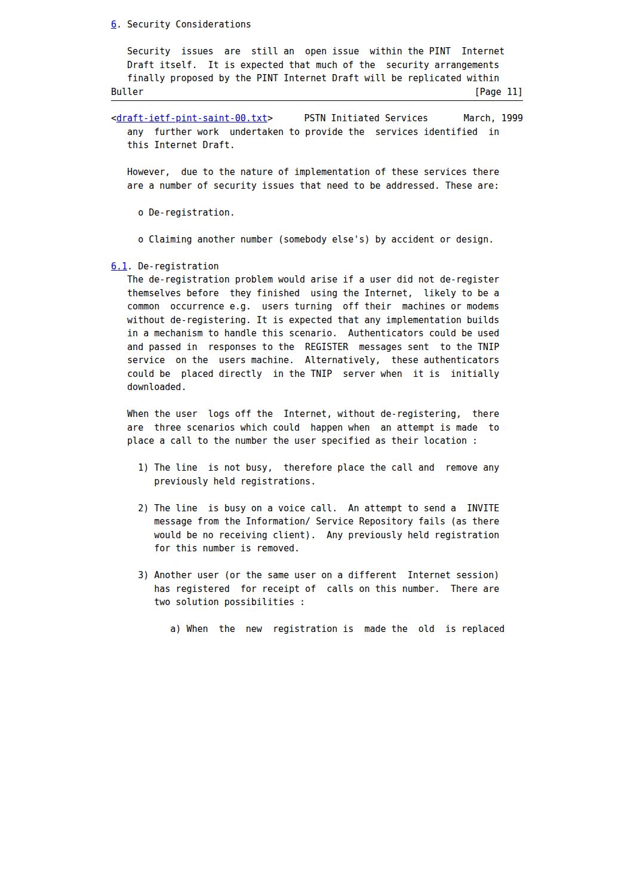6. Security Considerations

   Security  issues  are  still an  open issue  within the PINT  Internet
   Draft itself.  It is expected that much of the  security arrangements
   finally proposed by the PINT Internet Draft will be replicated within
Buller [Page 11]
<draft-ietf-pint-saint-00.txt> PSTN Initiated Services March, 1999
   any  further work  undertaken to provide the  services identified  in
   this Internet Draft.

   However,  due to the nature of implementation of these services there
   are a number of security issues that need to be addressed. These are:

     o De-registration.

     o Claiming another number (somebody else's) by accident or design.

6.1. De-registration
   The de-registration problem would arise if a user did not de-register
   themselves before  they finished  using the Internet,  likely to be a
   common  occurrence e.g.  users turning  off their  machines or modems
   without de-registering. It is expected that any implementation builds
   in a mechanism to handle this scenario.  Authenticators could be used
   and passed in  responses to the  REGISTER  messages sent  to the TNIP
   service  on the  users machine.  Alternatively,  these authenticators
   could be  placed directly  in the TNIP  server when  it is  initially
   downloaded.

   When the user  logs off the  Internet, without de-registering,  there
   are  three scenarios which could  happen when  an attempt is made  to
   place a call to the number the user specified as their location :

     1) The line  is not busy,  therefore place the call and  remove any
        previously held registrations.

     2) The line  is busy on a voice call.  An attempt to send a  INVITE
        message from the Information/ Service Repository fails (as there
        would be no receiving client).  Any previously held registration
        for this number is removed.

     3) Another user (or the same user on a different  Internet session)
        has registered  for receipt of  calls on this number.  There are
        two solution possibilities :

           a) When  the  new  registration is  made the  old  is replaced